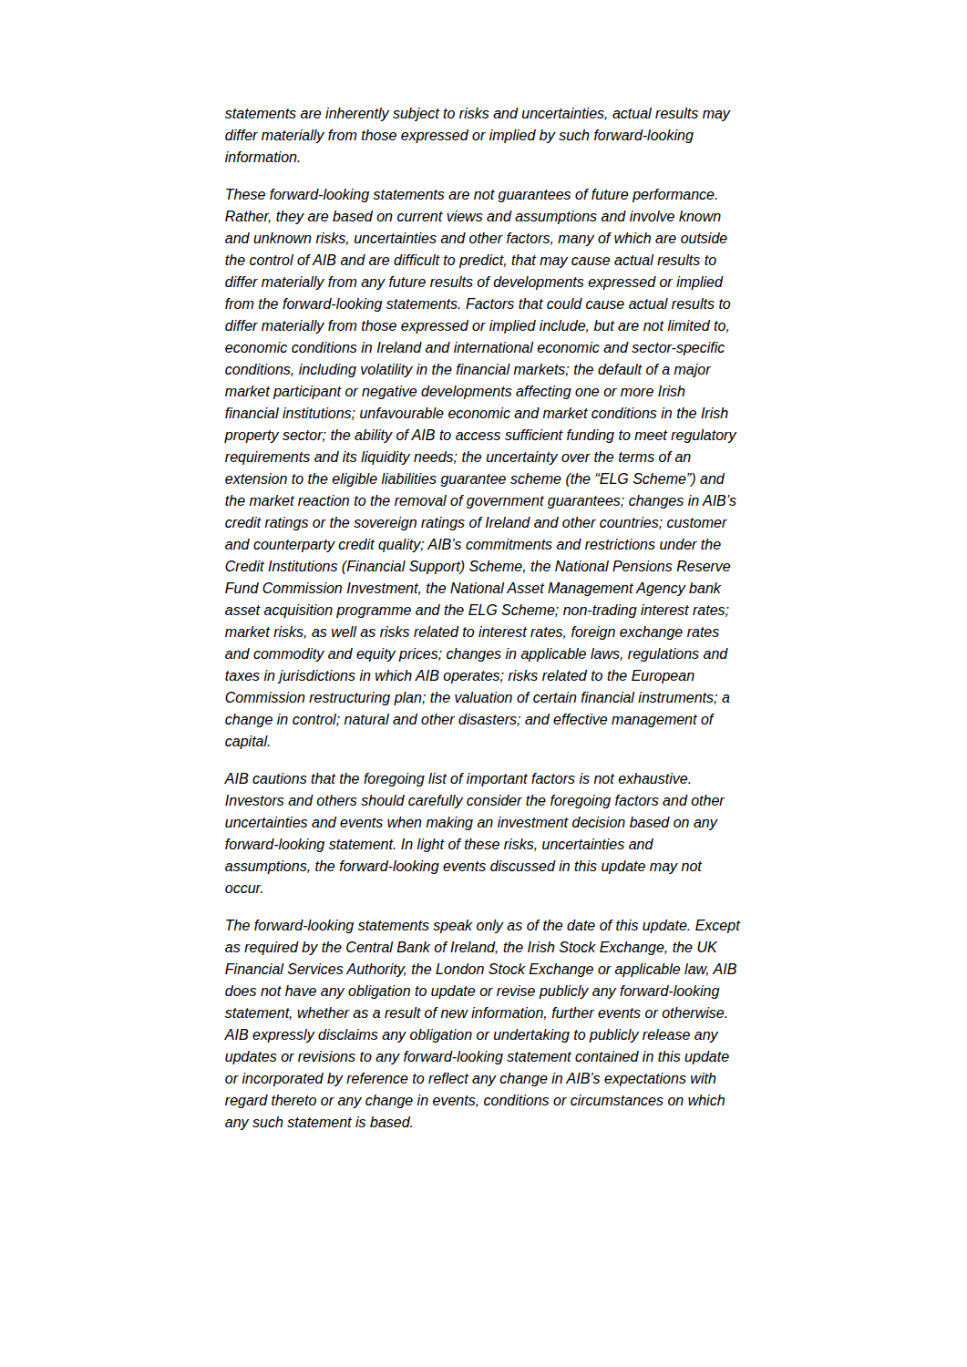statements are inherently subject to risks and uncertainties, actual results may differ materially from those expressed or implied by such forward-looking information.
These forward-looking statements are not guarantees of future performance. Rather, they are based on current views and assumptions and involve known and unknown risks, uncertainties and other factors, many of which are outside the control of AIB and are difficult to predict, that may cause actual results to differ materially from any future results of developments expressed or implied from the forward-looking statements. Factors that could cause actual results to differ materially from those expressed or implied include, but are not limited to, economic conditions in Ireland and international economic and sector-specific conditions, including volatility in the financial markets; the default of a major market participant or negative developments affecting one or more Irish financial institutions; unfavourable economic and market conditions in the Irish property sector; the ability of AIB to access sufficient funding to meet regulatory requirements and its liquidity needs; the uncertainty over the terms of an extension to the eligible liabilities guarantee scheme (the “ELG Scheme”) and the market reaction to the removal of government guarantees; changes in AIB’s credit ratings or the sovereign ratings of Ireland and other countries; customer and counterparty credit quality; AIB’s commitments and restrictions under the Credit Institutions (Financial Support) Scheme, the National Pensions Reserve Fund Commission Investment, the National Asset Management Agency bank asset acquisition programme and the ELG Scheme; non-trading interest rates; market risks, as well as risks related to interest rates, foreign exchange rates and commodity and equity prices; changes in applicable laws, regulations and taxes in jurisdictions in which AIB operates; risks related to the European Commission restructuring plan; the valuation of certain financial instruments; a change in control; natural and other disasters; and effective management of capital.
AIB cautions that the foregoing list of important factors is not exhaustive. Investors and others should carefully consider the foregoing factors and other uncertainties and events when making an investment decision based on any forward-looking statement. In light of these risks, uncertainties and assumptions, the forward-looking events discussed in this update may not occur.
The forward-looking statements speak only as of the date of this update. Except as required by the Central Bank of Ireland, the Irish Stock Exchange, the UK Financial Services Authority, the London Stock Exchange or applicable law, AIB does not have any obligation to update or revise publicly any forward-looking statement, whether as a result of new information, further events or otherwise. AIB expressly disclaims any obligation or undertaking to publicly release any updates or revisions to any forward-looking statement contained in this update or incorporated by reference to reflect any change in AIB’s expectations with regard thereto or any change in events, conditions or circumstances on which any such statement is based.